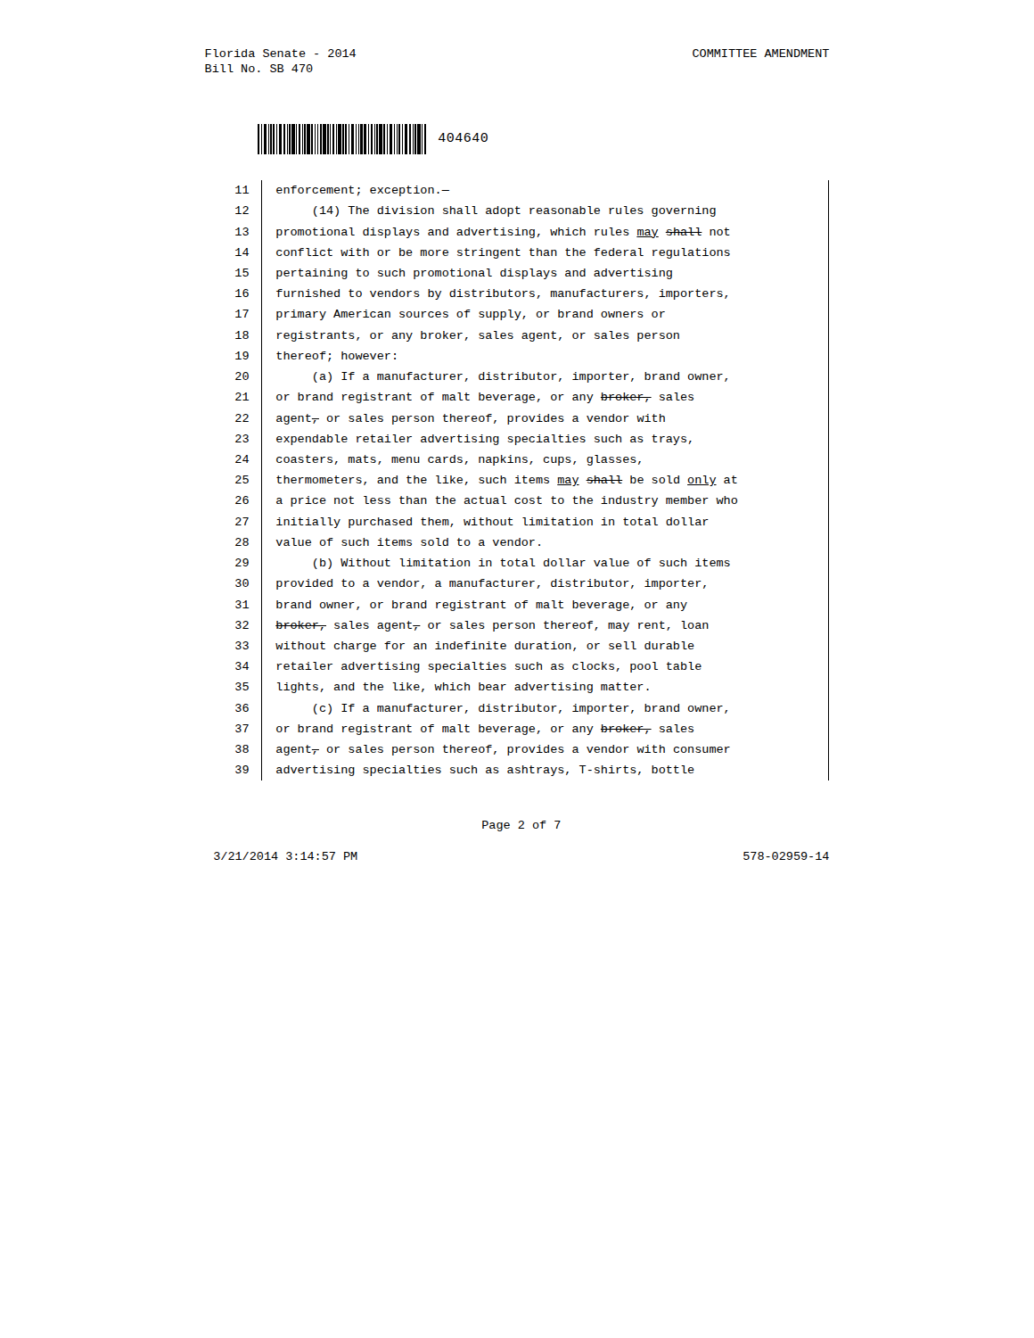Florida Senate - 2014 Bill No. SB 470
COMMITTEE AMENDMENT
404640
11 12 13 14 15 16 17 18 19 20 21 22 23 24 25 26 27 28 29 30 31 32 33 34 35 36 37 38 39
enforcement; exception.— (14) The division shall adopt reasonable rules governing promotional displays and advertising, which rules may shall not conflict with or be more stringent than the federal regulations pertaining to such promotional displays and advertising furnished to vendors by distributors, manufacturers, importers, primary American sources of supply, or brand owners or registrants, or any broker, sales agent, or sales person thereof; however: (a) If a manufacturer, distributor, importer, brand owner, or brand registrant of malt beverage, or any broker, sales agent, or sales person thereof, provides a vendor with expendable retailer advertising specialties such as trays, coasters, mats, menu cards, napkins, cups, glasses, thermometers, and the like, such items may shall be sold only at a price not less than the actual cost to the industry member who initially purchased them, without limitation in total dollar value of such items sold to a vendor. (b) Without limitation in total dollar value of such items provided to a vendor, a manufacturer, distributor, importer, brand owner, or brand registrant of malt beverage, or any broker, sales agent, or sales person thereof, may rent, loan without charge for an indefinite duration, or sell durable retailer advertising specialties such as clocks, pool table lights, and the like, which bear advertising matter. (c) If a manufacturer, distributor, importer, brand owner, or brand registrant of malt beverage, or any broker, sales agent, or sales person thereof, provides a vendor with consumer advertising specialties such as ashtrays, T-shirts, bottle
Page 2 of 7
3/21/2014 3:14:57 PM
578-02959-14